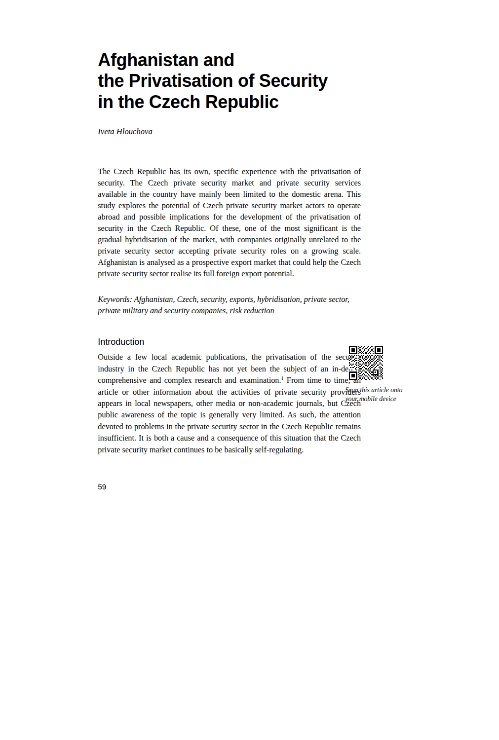Afghanistan and
the Privatisation of Security
in the Czech Republic
Iveta Hlouchova
The Czech Republic has its own, specific experience with the privatisation of security. The Czech private security market and private security services available in the country have mainly been limited to the domestic arena. This study explores the potential of Czech private security market actors to operate abroad and possible implications for the development of the privatisation of security in the Czech Republic. Of these, one of the most significant is the gradual hybridisation of the market, with companies originally unrelated to the private security sector accepting private security roles on a growing scale. Afghanistan is analysed as a prospective export market that could help the Czech private security sector realise its full foreign export potential.
Keywords: Afghanistan, Czech, security, exports, hybridisation, private sector, private military and security companies, risk reduction
Introduction
Outside a few local academic publications, the privatisation of the security industry in the Czech Republic has not yet been the subject of an in-depth, comprehensive and complex research and examination.1 From time to time, an article or other information about the activities of private security providers appears in local newspapers, other media or non-academic journals, but Czech public awareness of the topic is generally very limited. As such, the attention devoted to problems in the private security sector in the Czech Republic remains insufficient. It is both a cause and a consequence of this situation that the Czech private security market continues to be basically self-regulating.
Scan this article onto your mobile device
59